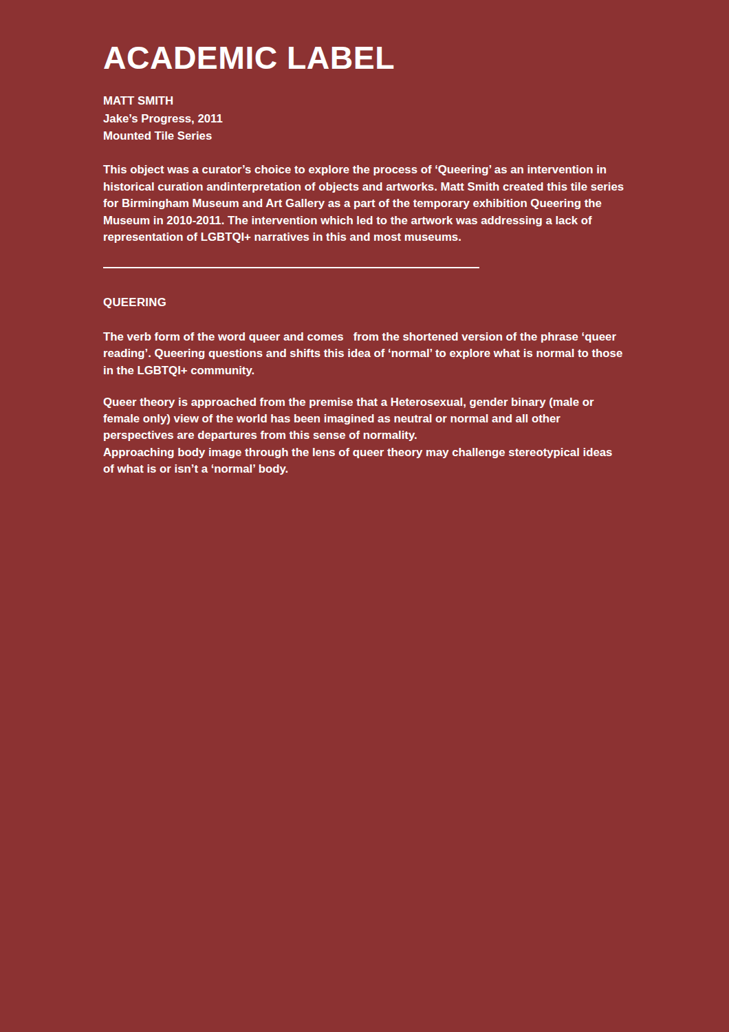ACADEMIC LABEL
MATT SMITH Jake’s Progress, 2011 Mounted Tile Series
This object was a curator’s choice to explore the process of ‘Queering’ as an intervention in historical curation andinterpretation of objects and artworks. Matt Smith created this tile series for Birmingham Museum and Art Gallery as a part of the temporary exhibition Queering the Museum in 2010-2011. The intervention which led to the artwork was addressing a lack of representation of LGBTQI+ narratives in this and most museums.
QUEERING
The verb form of the word queer and comes from the shortened version of the phrase ‘queer reading’. Queering questions and shifts this idea of ‘normal’ to explore what is normal to those in the LGBTQI+ community.
Queer theory is approached from the premise that a Heterosexual, gender binary (male or female only) view of the world has been imagined as neutral or normal and all other perspectives are departures from this sense of normality.
Approaching body image through the lens of queer theory may challenge stereotypical ideas of what is or isn’t a ‘normal’ body.